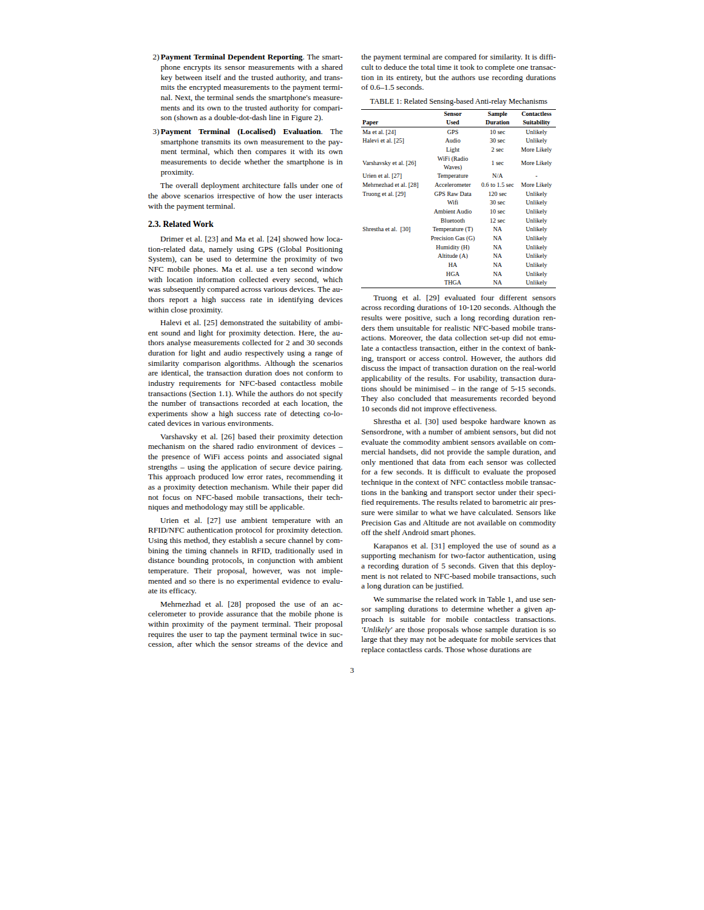Payment Terminal Dependent Reporting. The smartphone encrypts its sensor measurements with a shared key between itself and the trusted authority, and transmits the encrypted measurements to the payment terminal. Next, the terminal sends the smartphone's measurements and its own to the trusted authority for comparison (shown as a double-dot-dash line in Figure 2).
Payment Terminal (Localised) Evaluation. The smartphone transmits its own measurement to the payment terminal, which then compares it with its own measurements to decide whether the smartphone is in proximity.
The overall deployment architecture falls under one of the above scenarios irrespective of how the user interacts with the payment terminal.
2.3. Related Work
Drimer et al. [23] and Ma et al. [24] showed how location-related data, namely using GPS (Global Positioning System), can be used to determine the proximity of two NFC mobile phones. Ma et al. use a ten second window with location information collected every second, which was subsequently compared across various devices. The authors report a high success rate in identifying devices within close proximity.
Halevi et al. [25] demonstrated the suitability of ambient sound and light for proximity detection. Here, the authors analyse measurements collected for 2 and 30 seconds duration for light and audio respectively using a range of similarity comparison algorithms. Although the scenarios are identical, the transaction duration does not conform to industry requirements for NFC-based contactless mobile transactions (Section 1.1). While the authors do not specify the number of transactions recorded at each location, the experiments show a high success rate of detecting co-located devices in various environments.
Varshavsky et al. [26] based their proximity detection mechanism on the shared radio environment of devices – the presence of WiFi access points and associated signal strengths – using the application of secure device pairing. This approach produced low error rates, recommending it as a proximity detection mechanism. While their paper did not focus on NFC-based mobile transactions, their techniques and methodology may still be applicable.
Urien et al. [27] use ambient temperature with an RFID/NFC authentication protocol for proximity detection. Using this method, they establish a secure channel by combining the timing channels in RFID, traditionally used in distance bounding protocols, in conjunction with ambient temperature. Their proposal, however, was not implemented and so there is no experimental evidence to evaluate its efficacy.
Mehrnezhad et al. [28] proposed the use of an accelerometer to provide assurance that the mobile phone is within proximity of the payment terminal. Their proposal requires the user to tap the payment terminal twice in succession, after which the sensor streams of the device and the payment terminal are compared for similarity. It is difficult to deduce the total time it took to complete one transaction in its entirety, but the authors use recording durations of 0.6–1.5 seconds.
TABLE 1: Related Sensing-based Anti-relay Mechanisms
| Paper | Sensor Used | Sample Duration | Contactless Suitability |
| --- | --- | --- | --- |
| Ma et al. [24] | GPS | 10 sec | Unlikely |
| Halevi et al. [25] | Audio | 30 sec | Unlikely |
| | Light | 2 sec | More Likely |
| Varshavsky et al. [26] | WiFi (Radio Waves) | 1 sec | More Likely |
| Urien et al. [27] | Temperature | N/A | - |
| Mehrnezhad et al. [28] | Accelerometer | 0.6 to 1.5 sec | More Likely |
| Truong et al. [29] | GPS Raw Data | 120 sec | Unlikely |
| | Wifi | 30 sec | Unlikely |
| | Ambient Audio | 10 sec | Unlikely |
| | Bluetooth | 12 sec | Unlikely |
| Shrestha et al. [30] | Temperature (T) | NA | Unlikely |
| | Precision Gas (G) | NA | Unlikely |
| | Humidity (H) | NA | Unlikely |
| | Altitude (A) | NA | Unlikely |
| | HA | NA | Unlikely |
| | HGA | NA | Unlikely |
| | THGA | NA | Unlikely |
Truong et al. [29] evaluated four different sensors across recording durations of 10-120 seconds. Although the results were positive, such a long recording duration renders them unsuitable for realistic NFC-based mobile transactions. Moreover, the data collection set-up did not emulate a contactless transaction, either in the context of banking, transport or access control. However, the authors did discuss the impact of transaction duration on the real-world applicability of the results. For usability, transaction durations should be minimised – in the range of 5-15 seconds. They also concluded that measurements recorded beyond 10 seconds did not improve effectiveness.
Shrestha et al. [30] used bespoke hardware known as Sensordrone, with a number of ambient sensors, but did not evaluate the commodity ambient sensors available on commercial handsets, did not provide the sample duration, and only mentioned that data from each sensor was collected for a few seconds. It is difficult to evaluate the proposed technique in the context of NFC contactless mobile transactions in the banking and transport sector under their specified requirements. The results related to barometric air pressure were similar to what we have calculated. Sensors like Precision Gas and Altitude are not available on commodity off the shelf Android smart phones.
Karapanos et al. [31] employed the use of sound as a supporting mechanism for two-factor authentication, using a recording duration of 5 seconds. Given that this deployment is not related to NFC-based mobile transactions, such a long duration can be justified.
We summarise the related work in Table 1, and use sensor sampling durations to determine whether a given approach is suitable for mobile contactless transactions. 'Unlikely' are those proposals whose sample duration is so large that they may not be adequate for mobile services that replace contactless cards. Those whose durations are
3